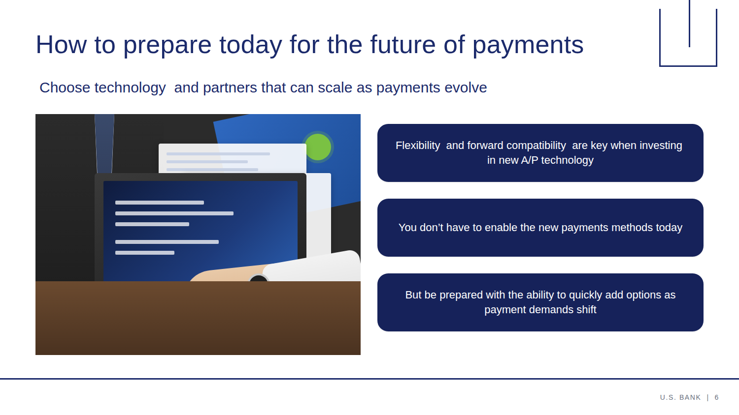How to prepare today for the future of payments
Choose technology and partners that can scale as payments evolve
Flexibility and forward compatibility are key when investing in new A/P technology
You don’t have to enable the new payments methods today
But be prepared with the ability to quickly add options as payment demands shift
U.S. BANK | 6